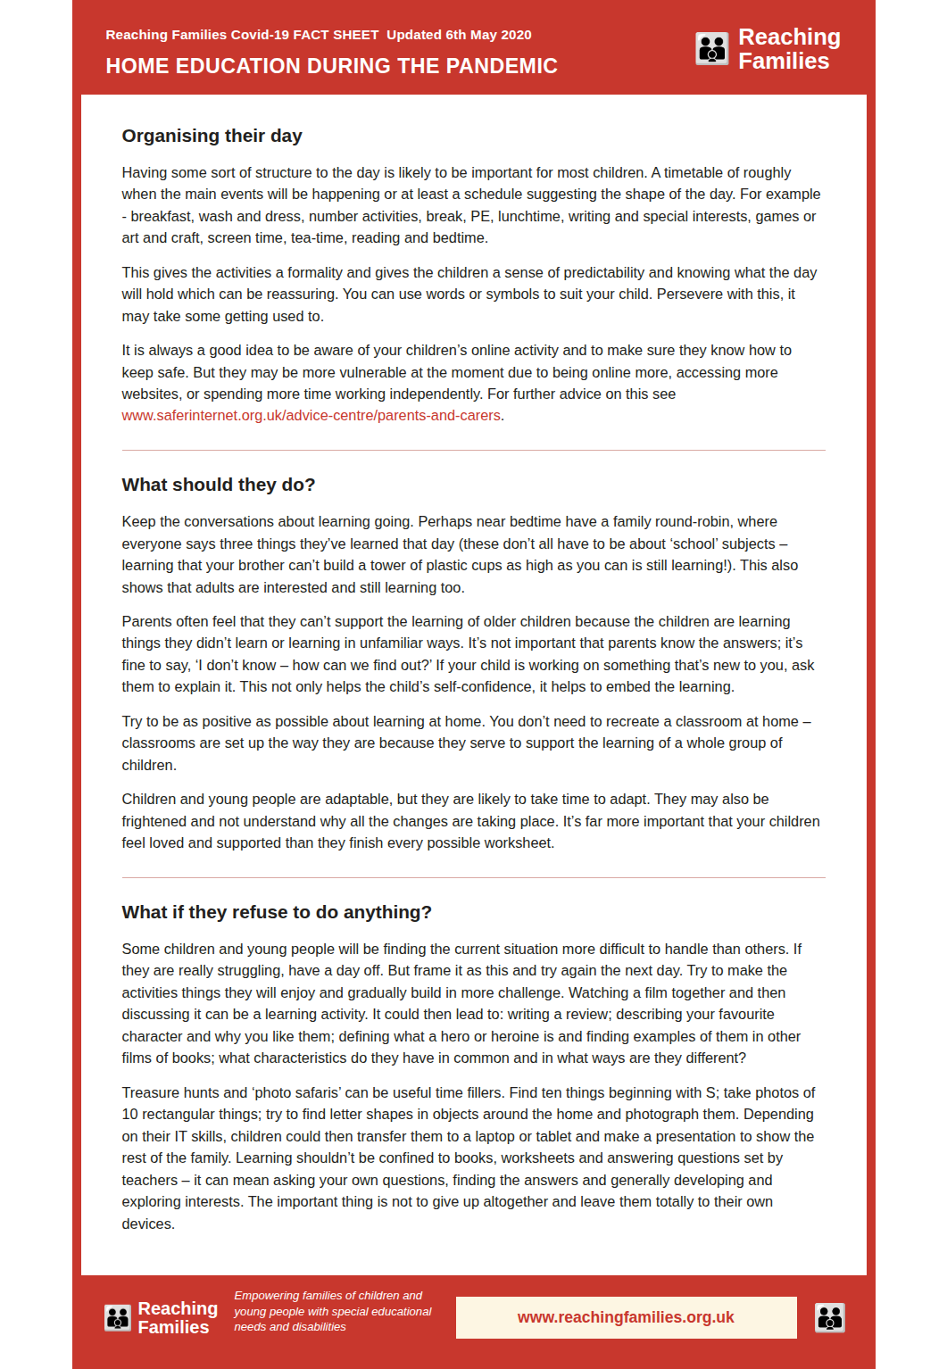Reaching Families Covid-19 FACT SHEET Updated 6th May 2020
Home Education During the Pandemic
👪 Reaching Families
Organising their day
Having some sort of structure to the day is likely to be important for most children. A timetable of roughly when the main events will be happening or at least a schedule suggesting the shape of the day. For example - breakfast, wash and dress, number activities, break, PE, lunchtime, writing and special interests, games or art and craft, screen time, tea-time, reading and bedtime.
This gives the activities a formality and gives the children a sense of predictability and knowing what the day will hold which can be reassuring. You can use words or symbols to suit your child. Persevere with this, it may take some getting used to.
It is always a good idea to be aware of your children’s online activity and to make sure they know how to keep safe. But they may be more vulnerable at the moment due to being online more, accessing more websites, or spending more time working independently. For further advice on this see www.saferinternet.org.uk/advice-centre/parents-and-carers.
What should they do?
Keep the conversations about learning going. Perhaps near bedtime have a family round-robin, where everyone says three things they’ve learned that day (these don’t all have to be about ‘school’ subjects – learning that your brother can’t build a tower of plastic cups as high as you can is still learning!). This also shows that adults are interested and still learning too.
Parents often feel that they can’t support the learning of older children because the children are learning things they didn’t learn or learning in unfamiliar ways. It’s not important that parents know the answers; it’s fine to say, ‘I don’t know – how can we find out?’ If your child is working on something that’s new to you, ask them to explain it. This not only helps the child’s self-confidence, it helps to embed the learning.
Try to be as positive as possible about learning at home. You don’t need to recreate a classroom at home – classrooms are set up the way they are because they serve to support the learning of a whole group of children.
Children and young people are adaptable, but they are likely to take time to adapt. They may also be frightened and not understand why all the changes are taking place. It’s far more important that your children feel loved and supported than they finish every possible worksheet.
What if they refuse to do anything?
Some children and young people will be finding the current situation more difficult to handle than others. If they are really struggling, have a day off. But frame it as this and try again the next day. Try to make the activities things they will enjoy and gradually build in more challenge. Watching a film together and then discussing it can be a learning activity. It could then lead to: writing a review; describing your favourite character and why you like them; defining what a hero or heroine is and finding examples of them in other films of books; what characteristics do they have in common and in what ways are they different?
Treasure hunts and ‘photo safaris’ can be useful time fillers. Find ten things beginning with S; take photos of 10 rectangular things; try to find letter shapes in objects around the home and photograph them. Depending on their IT skills, children could then transfer them to a laptop or tablet and make a presentation to show the rest of the family. Learning shouldn’t be confined to books, worksheets and answering questions set by teachers – it can mean asking your own questions, finding the answers and generally developing and exploring interests. The important thing is not to give up altogether and leave them totally to their own devices.
👪 Reaching Families
Empowering families of children and young people with special educational needs and disabilities
www.reachingfamilies.org.uk
👪